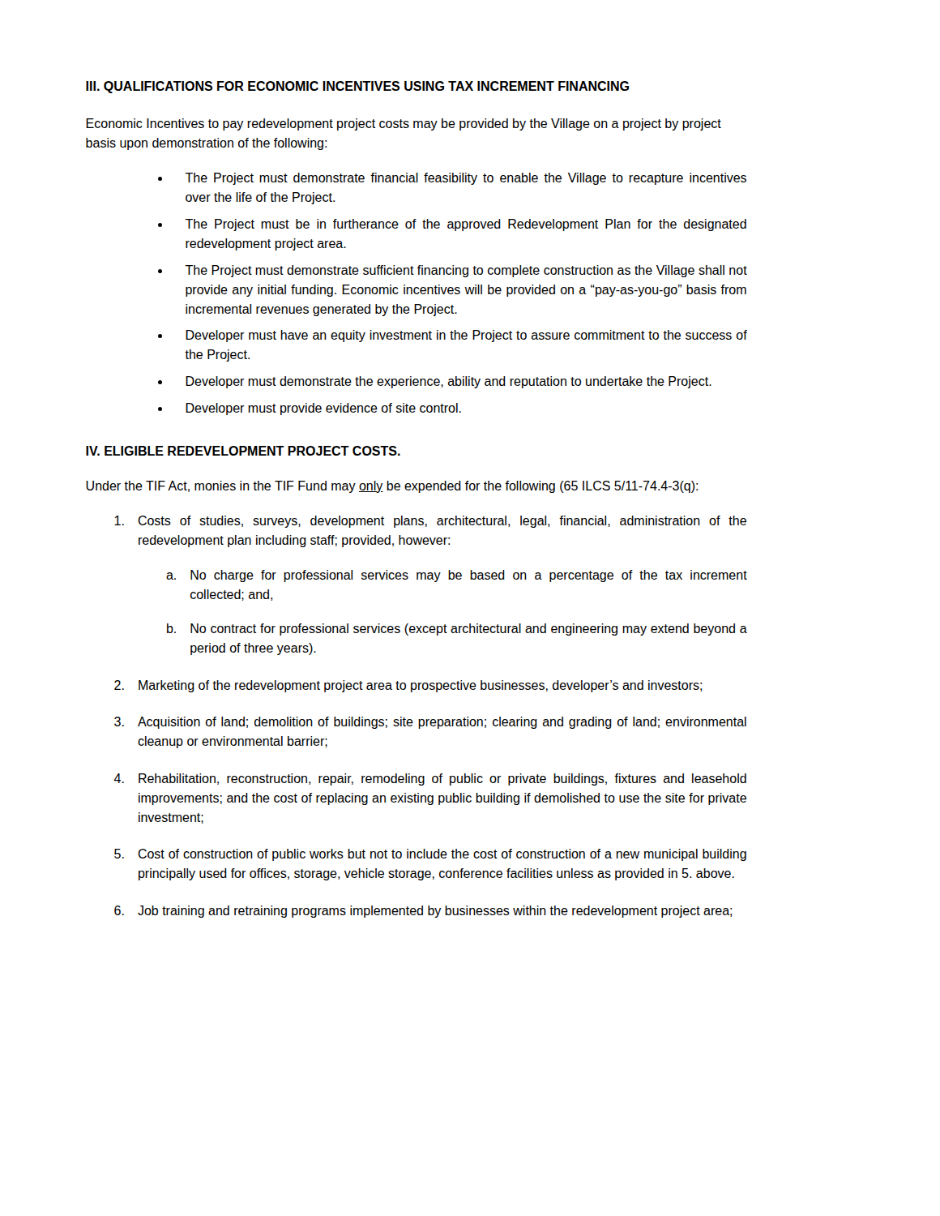III. QUALIFICATIONS FOR ECONOMIC INCENTIVES USING TAX INCREMENT FINANCING
Economic Incentives to pay redevelopment project costs may be provided by the Village on a project by project basis upon demonstration of the following:
The Project must demonstrate financial feasibility to enable the Village to recapture incentives over the life of the Project.
The Project must be in furtherance of the approved Redevelopment Plan for the designated redevelopment project area.
The Project must demonstrate sufficient financing to complete construction as the Village shall not provide any initial funding. Economic incentives will be provided on a “pay-as-you-go” basis from incremental revenues generated by the Project.
Developer must have an equity investment in the Project to assure commitment to the success of the Project.
Developer must demonstrate the experience, ability and reputation to undertake the Project.
Developer must provide evidence of site control.
IV. ELIGIBLE REDEVELOPMENT PROJECT COSTS.
Under the TIF Act, monies in the TIF Fund may only be expended for the following (65 ILCS 5/11-74.4-3(q):
Costs of studies, surveys, development plans, architectural, legal, financial, administration of the redevelopment plan including staff; provided, however:
No charge for professional services may be based on a percentage of the tax increment collected; and,
No contract for professional services (except architectural and engineering may extend beyond a period of three years).
Marketing of the redevelopment project area to prospective businesses, developer’s and investors;
Acquisition of land; demolition of buildings; site preparation; clearing and grading of land; environmental cleanup or environmental barrier;
Rehabilitation, reconstruction, repair, remodeling of public or private buildings, fixtures and leasehold improvements; and the cost of replacing an existing public building if demolished to use the site for private investment;
Cost of construction of public works but not to include the cost of construction of a new municipal building principally used for offices, storage, vehicle storage, conference facilities unless as provided in 5. above.
Job training and retraining programs implemented by businesses within the redevelopment project area;